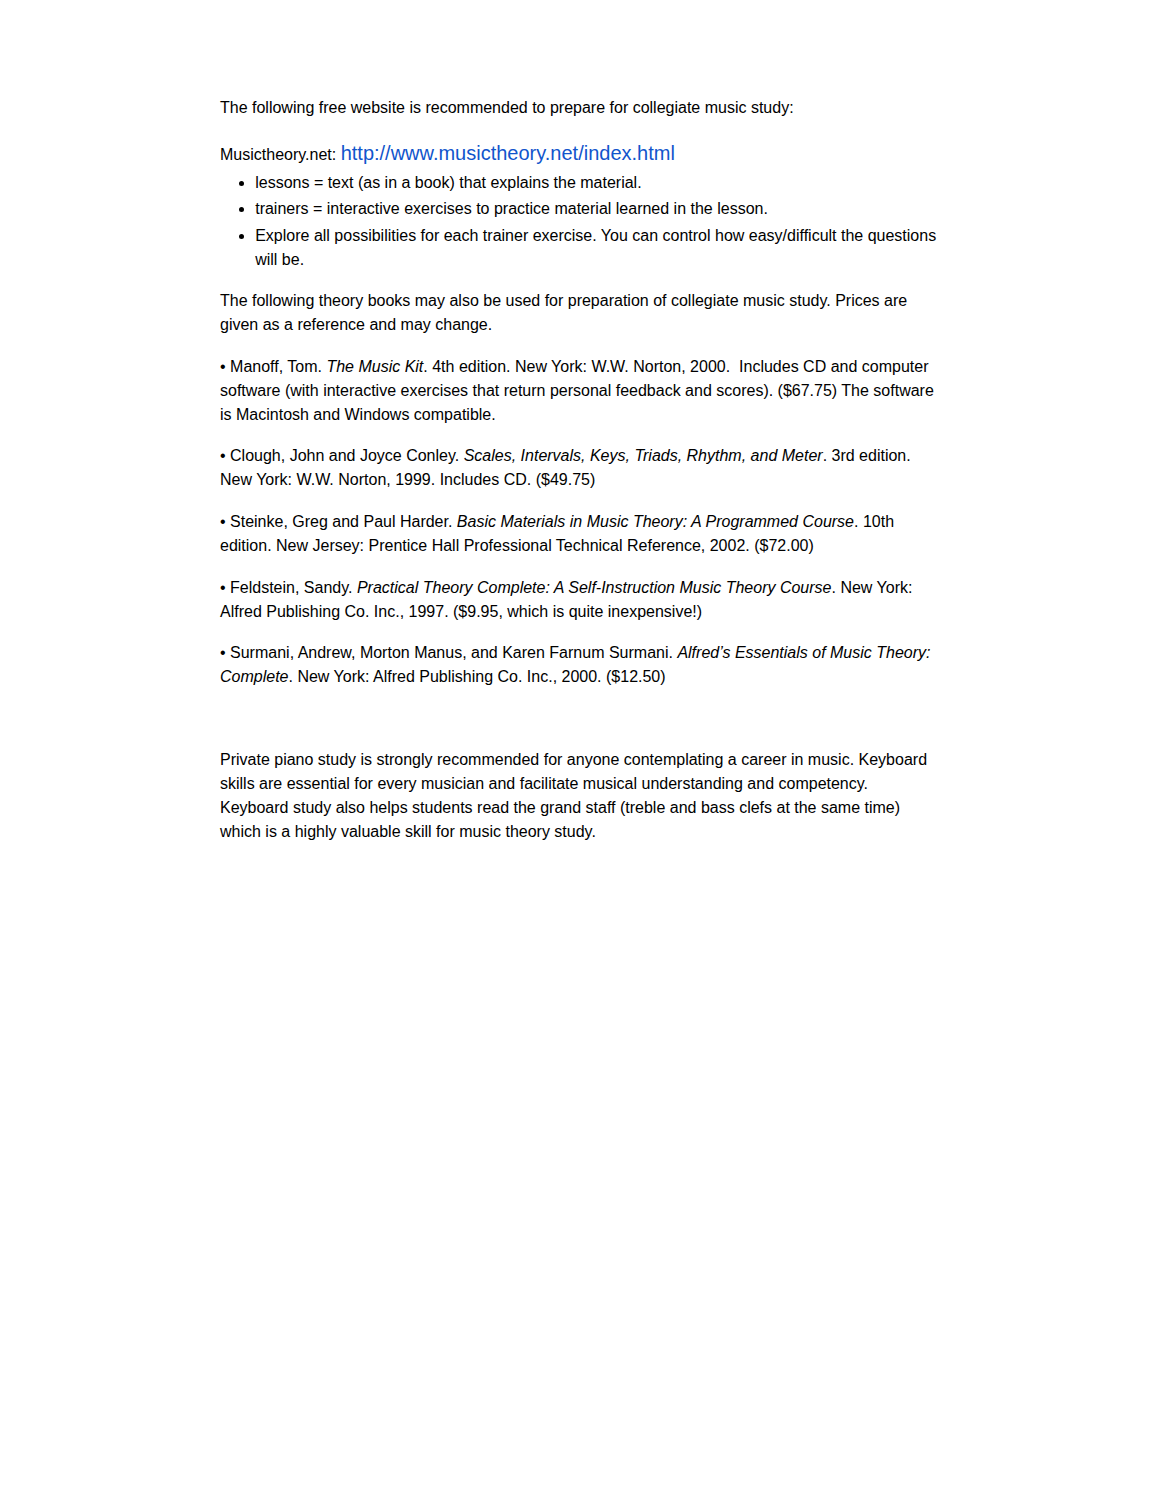The following free website is recommended to prepare for collegiate music study:
Musictheory.net: http://www.musictheory.net/index.html
lessons = text (as in a book) that explains the material.
trainers = interactive exercises to practice material learned in the lesson.
Explore all possibilities for each trainer exercise. You can control how easy/difficult the questions will be.
The following theory books may also be used for preparation of collegiate music study. Prices are given as a reference and may change.
• Manoff, Tom. The Music Kit. 4th edition. New York: W.W. Norton, 2000. Includes CD and computer software (with interactive exercises that return personal feedback and scores). ($67.75) The software is Macintosh and Windows compatible.
• Clough, John and Joyce Conley. Scales, Intervals, Keys, Triads, Rhythm, and Meter. 3rd edition. New York: W.W. Norton, 1999. Includes CD. ($49.75)
• Steinke, Greg and Paul Harder. Basic Materials in Music Theory: A Programmed Course. 10th edition. New Jersey: Prentice Hall Professional Technical Reference, 2002. ($72.00)
• Feldstein, Sandy. Practical Theory Complete: A Self-Instruction Music Theory Course. New York: Alfred Publishing Co. Inc., 1997. ($9.95, which is quite inexpensive!)
• Surmani, Andrew, Morton Manus, and Karen Farnum Surmani. Alfred’s Essentials of Music Theory: Complete. New York: Alfred Publishing Co. Inc., 2000. ($12.50)
Private piano study is strongly recommended for anyone contemplating a career in music. Keyboard skills are essential for every musician and facilitate musical understanding and competency. Keyboard study also helps students read the grand staff (treble and bass clefs at the same time) which is a highly valuable skill for music theory study.